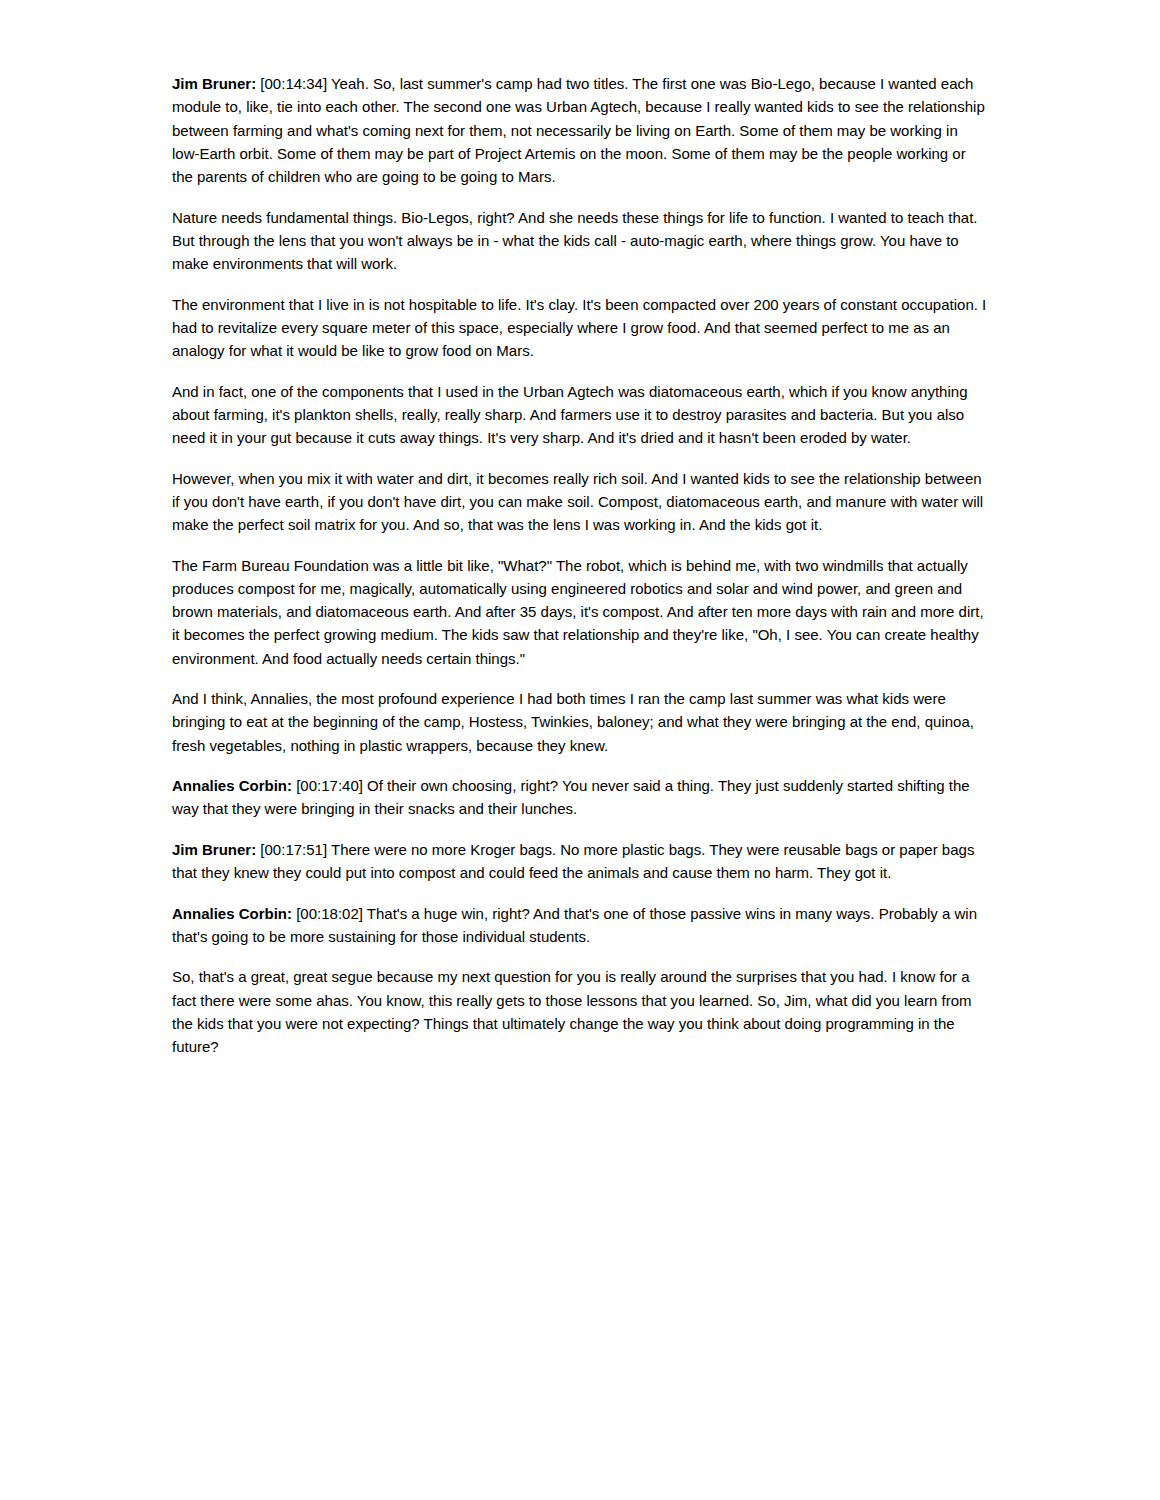Jim Bruner: [00:14:34] Yeah. So, last summer's camp had two titles. The first one was Bio-Lego, because I wanted each module to, like, tie into each other. The second one was Urban Agtech, because I really wanted kids to see the relationship between farming and what's coming next for them, not necessarily be living on Earth. Some of them may be working in low-Earth orbit. Some of them may be part of Project Artemis on the moon. Some of them may be the people working or the parents of children who are going to be going to Mars.
Nature needs fundamental things. Bio-Legos, right? And she needs these things for life to function. I wanted to teach that. But through the lens that you won't always be in - what the kids call - auto-magic earth, where things grow. You have to make environments that will work.
The environment that I live in is not hospitable to life. It's clay. It's been compacted over 200 years of constant occupation. I had to revitalize every square meter of this space, especially where I grow food. And that seemed perfect to me as an analogy for what it would be like to grow food on Mars.
And in fact, one of the components that I used in the Urban Agtech was diatomaceous earth, which if you know anything about farming, it's plankton shells, really, really sharp. And farmers use it to destroy parasites and bacteria. But you also need it in your gut because it cuts away things. It's very sharp. And it's dried and it hasn't been eroded by water.
However, when you mix it with water and dirt, it becomes really rich soil. And I wanted kids to see the relationship between if you don't have earth, if you don't have dirt, you can make soil. Compost, diatomaceous earth, and manure with water will make the perfect soil matrix for you. And so, that was the lens I was working in. And the kids got it.
The Farm Bureau Foundation was a little bit like, "What?" The robot, which is behind me, with two windmills that actually produces compost for me, magically, automatically using engineered robotics and solar and wind power, and green and brown materials, and diatomaceous earth. And after 35 days, it's compost. And after ten more days with rain and more dirt, it becomes the perfect growing medium. The kids saw that relationship and they're like, "Oh, I see. You can create healthy environment. And food actually needs certain things."
And I think, Annalies, the most profound experience I had both times I ran the camp last summer was what kids were bringing to eat at the beginning of the camp, Hostess, Twinkies, baloney; and what they were bringing at the end, quinoa, fresh vegetables, nothing in plastic wrappers, because they knew.
Annalies Corbin: [00:17:40] Of their own choosing, right? You never said a thing. They just suddenly started shifting the way that they were bringing in their snacks and their lunches.
Jim Bruner: [00:17:51] There were no more Kroger bags. No more plastic bags. They were reusable bags or paper bags that they knew they could put into compost and could feed the animals and cause them no harm. They got it.
Annalies Corbin: [00:18:02] That's a huge win, right? And that's one of those passive wins in many ways. Probably a win that's going to be more sustaining for those individual students.
So, that's a great, great segue because my next question for you is really around the surprises that you had. I know for a fact there were some ahas. You know, this really gets to those lessons that you learned. So, Jim, what did you learn from the kids that you were not expecting? Things that ultimately change the way you think about doing programming in the future?